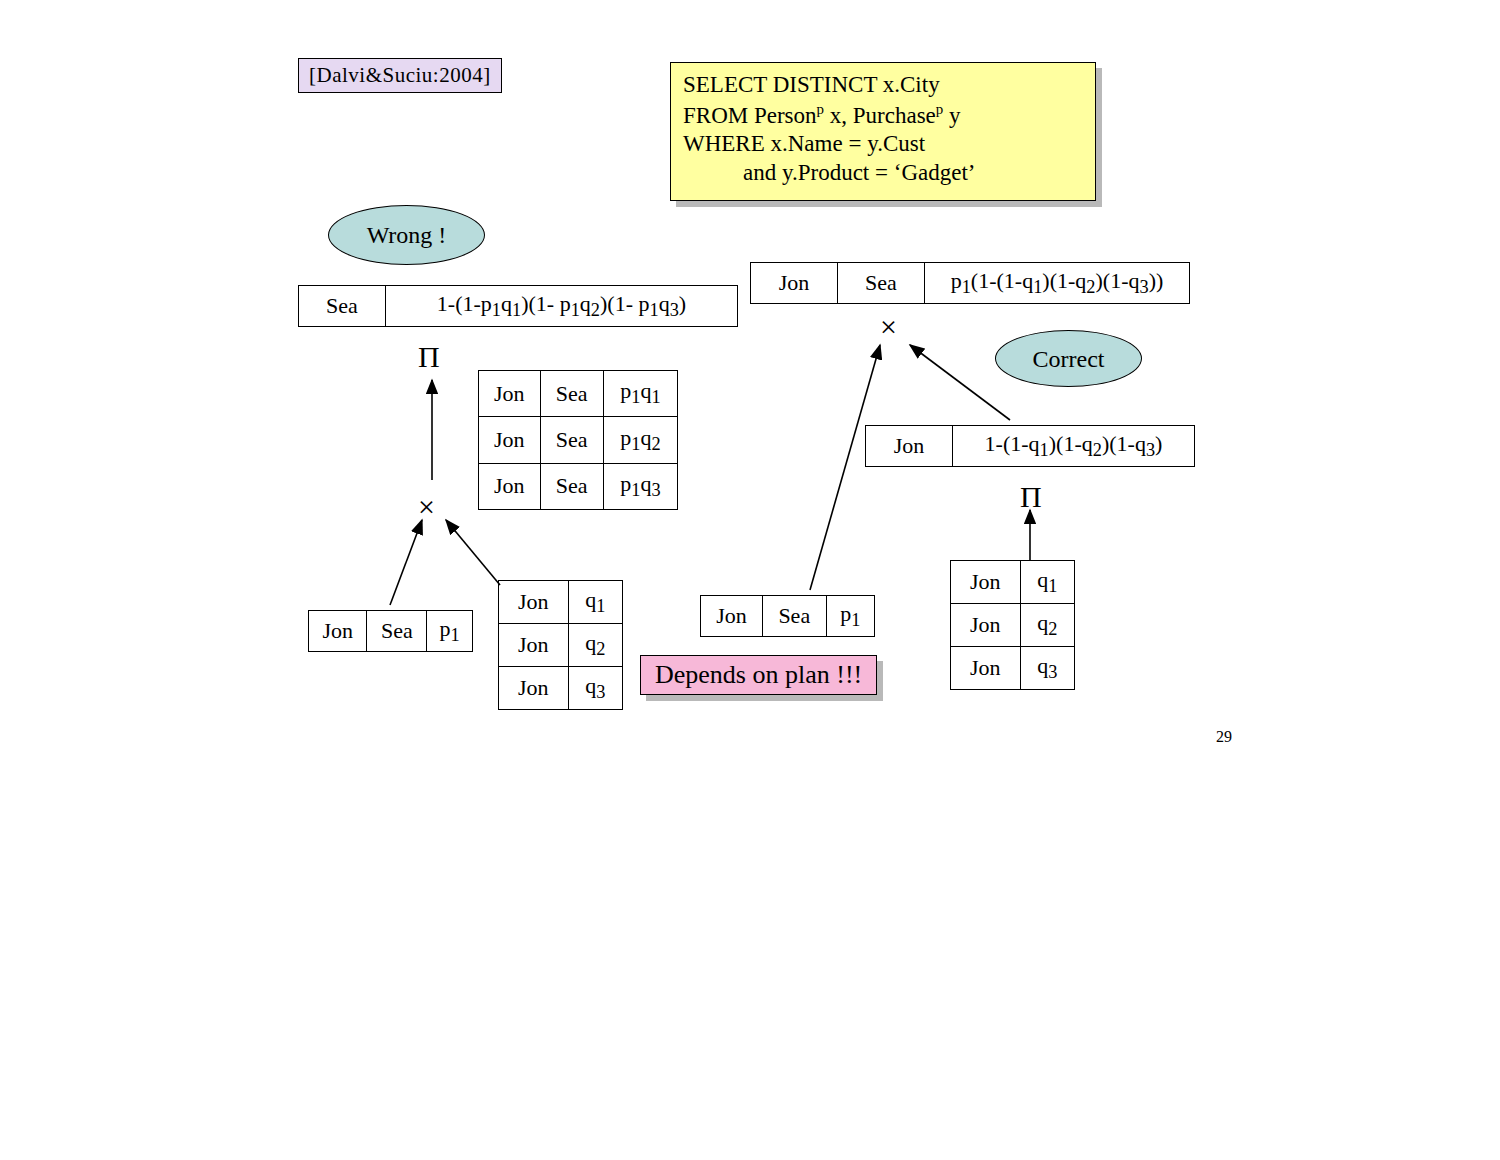[Dalvi&Suciu:2004]
SELECT DISTINCT x.City
FROM Personp x, Purchasep y
WHERE x.Name = y.Cust
and y.Product = ‘Gadget’
Wrong !
Correct
| Sea | 1-(1-p 1 q 1 )(1- p 1 q 2 )(1- p 1 q 3 ) |
Π
| Jon | Sea | p 1 q 1 |
| Jon | Sea | p 1 q 2 |
| Jon | Sea | p 1 q 3 |
×
| Jon | Sea | p 1 |
| Jon | q 1 |
| Jon | q 2 |
| Jon | q 3 |
| Jon | Sea | p 1 (1-(1-q 1 )(1-q 2 )(1-q 3 )) |
×
| Jon | 1-(1-q 1 )(1-q 2 )(1-q 3 ) |
Π
| Jon | Sea | p 1 |
| Jon | q 1 |
| Jon | q 2 |
| Jon | q 3 |
Depends on plan !!!
29